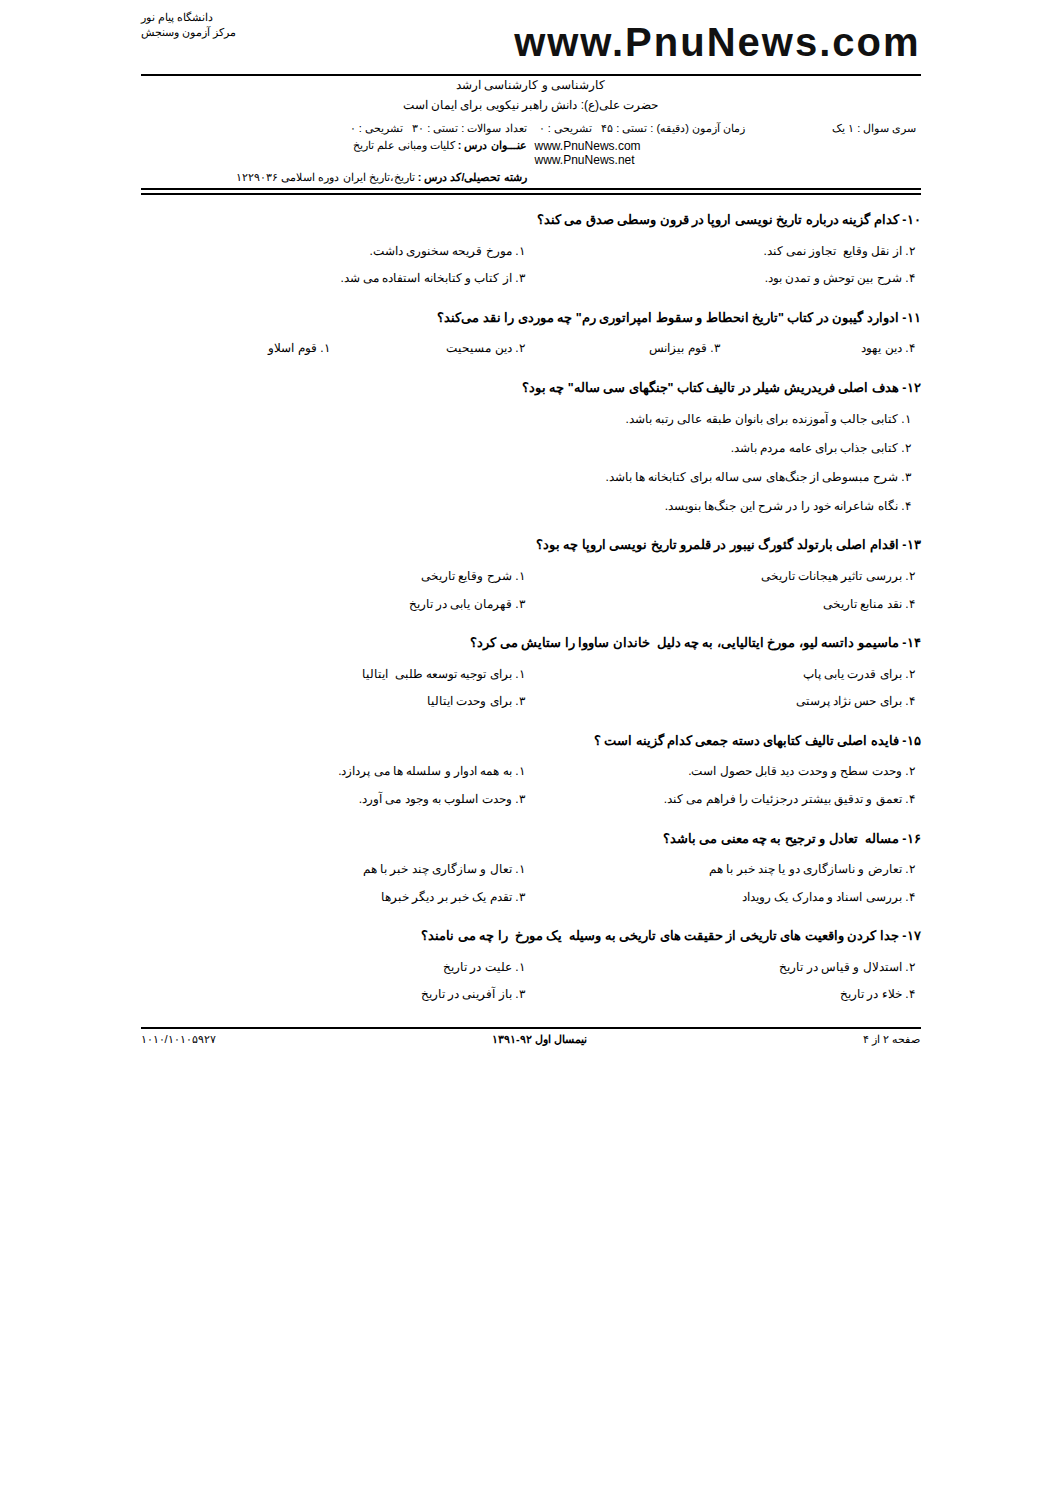www.PnuNews.com
دانشگاه پیام نور
مرکز آزمون وسنجش
کارشناسی و کارشناسی ارشد
حضرت علی(ع): دانش راهبر نیکویی برای ایمان است
| سری سوال : ۱ یک | زمان آزمون (دقیقه) : تستی : ۴۵ تشریحی : ۰ | تعداد سوالات : تستی : ۳۰ تشریحی : ۰ |
| www.PnuNews.com www.PnuNews.net | عنـــوان درس : کلیات ومبانی علم تاریخ |
| | رشته تحصیلی/کد درس : تاریخ،تاریخ ایران دوره اسلامی ۱۲۲۹۰۳۶ |
۱۰- کدام گزینه درباره تاریخ نویسی اروپا در قرون وسطی صدق می کند؟
| ۲. از نقل وقایع تجاوز نمی کند. | ۱. مورخ قریحه سخنوری داشت. |
| ۴. شرح بین توحش و تمدن بود. | ۳. از کتاب و کتابخانه استفاده می شد. |
۱۱- ادوارد گیبون در کتاب "تاریخ انحطاط و سقوط امپراتوری رم" چه موردی را نقد می‌کند؟
| ۴. دین یهود | ۳. قوم بیزانس | ۲. دین مسیحیت | ۱. قوم اسلاو |
۱۲- هدف اصلی فریدریش شیلر در تالیف کتاب "جنگهای سی ساله" چه بود؟
۱. کتابی جالب و آموزنده برای بانوان طبقه عالی رتبه باشد.
۲. کتابی جذاب برای عامه مردم باشد.
۳. شرح مبسوطی از جنگ‌های سی ساله برای کتابخانه ها باشد.
۴. نگاه شاعرانه خود را در شرح این جنگ‌ها بنویسد.
۱۳- اقدام اصلی بارتولد گئورگ نیبور در قلمرو تاریخ نویسی اروپا چه بود؟
| ۲. بررسی تاثیر هیجانات تاریخی | ۱. شرح وقایع تاریخی |
| ۴. نقد منابع تاریخی | ۳. قهرمان یابی در تاریخ |
۱۴- ماسیمو داتسه لیو، مورخ ایتالیایی، به چه دلیل خاندان ساووا را ستایش می کرد؟
| ۲. برای قدرت یابی پاپ | ۱. برای توجیه توسعه طلبی ایتالیا |
| ۴. برای حس نژاد پرستی | ۳. برای وحدت ایتالیا |
۱۵- فایده اصلی تالیف کتابهای دسته جمعی کدام گزینه است ؟
| ۲. وحدت سطح و وحدت دید قابل حصول است. | ۱. به همه ادوار و سلسله ها می پردازد. |
| ۴. تعمق و تدقیق بیشتر درجزئیات را فراهم می کند. | ۳. وحدت اسلوب به وجود می آورد. |
۱۶- مساله تعادل و ترجیح به چه معنی می باشد؟
| ۲. تعارض و ناسازگاری دو یا چند خبر با هم | ۱. تعال و سازگاری چند خبر با هم |
| ۴. بررسی اسناد و مدارک یک رویداد | ۳. تقدم یک خبر بر دیگر خبرها |
۱۷- جدا کردن واقعیت های تاریخی از حقیقت های تاریخی به وسیله یک مورخ را چه می نامند؟
| ۲. استدلال و قیاس در تاریخ | ۱. علیت در تاریخ |
| ۴. خلاء در تاریخ | ۳. باز آفرینی در تاریخ |
صفحه ۲ از ۴
نیمسال اول ۹۲-۱۳۹۱
۱۰۱۰/۱۰۱۰۵۹۲۷